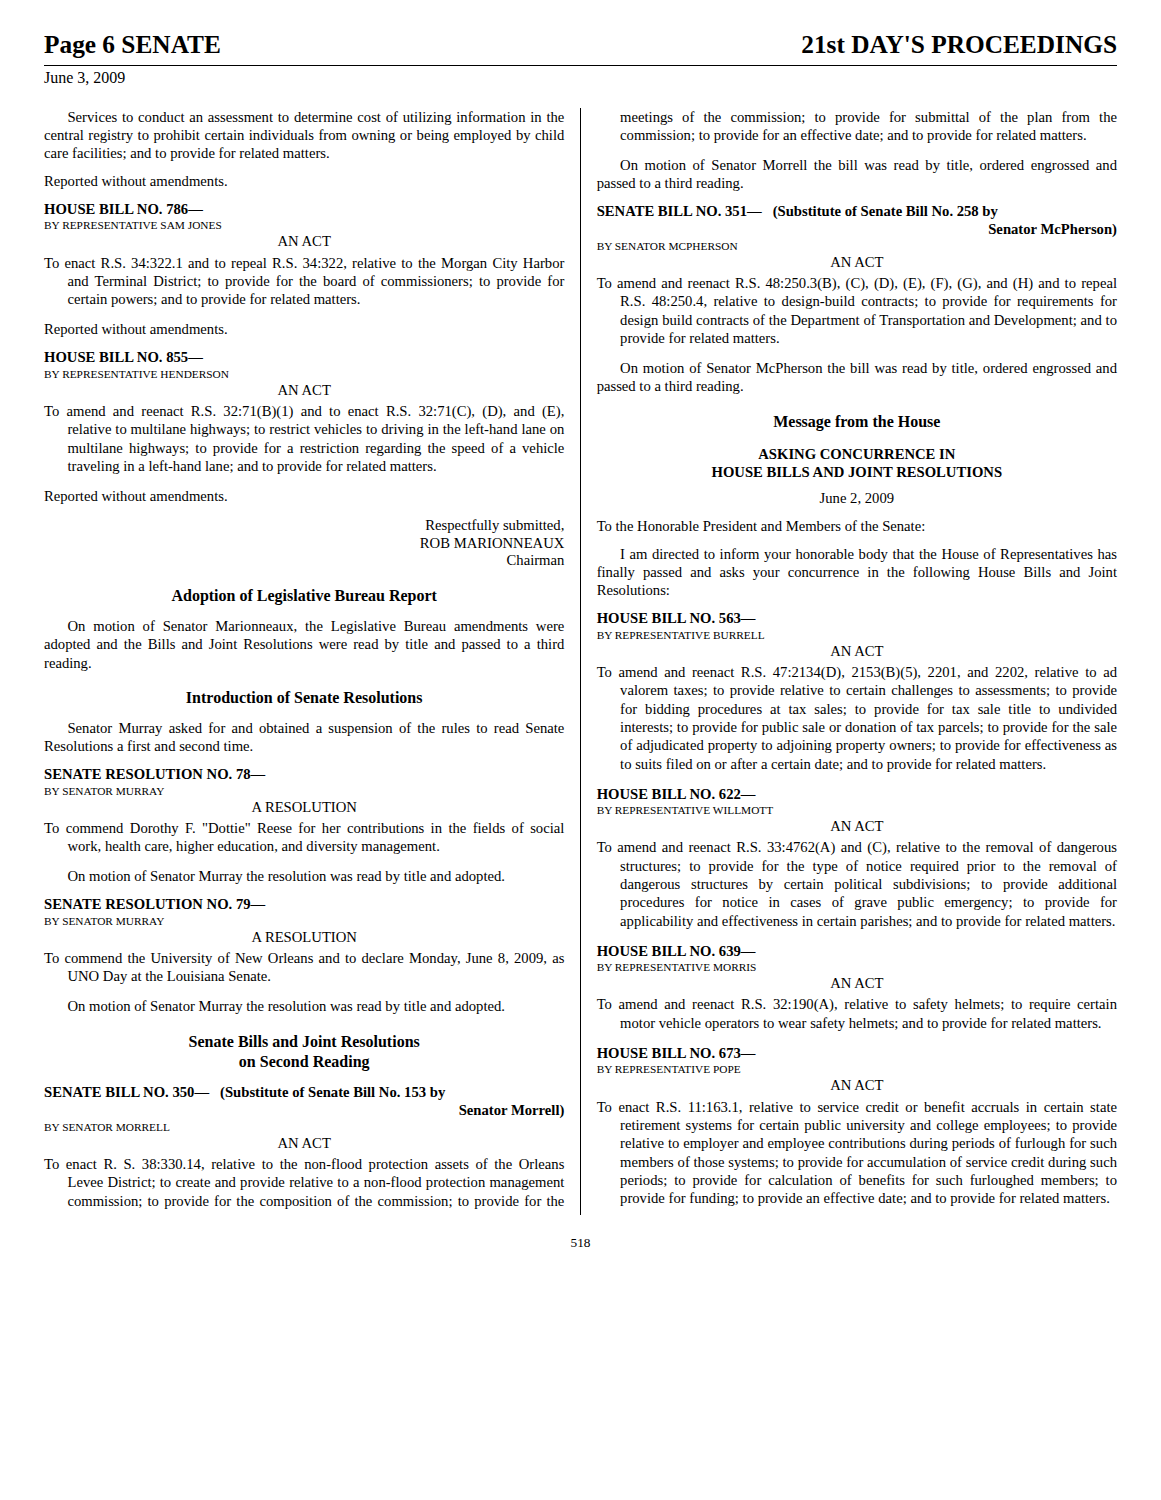Page 6 SENATE 21st DAY'S PROCEEDINGS
June 3, 2009
Services to conduct an assessment to determine cost of utilizing information in the central registry to prohibit certain individuals from owning or being employed by child care facilities; and to provide for related matters.
Reported without amendments.
HOUSE BILL NO. 786—
BY REPRESENTATIVE SAM JONES
AN ACT
To enact R.S. 34:322.1 and to repeal R.S. 34:322, relative to the Morgan City Harbor and Terminal District; to provide for the board of commissioners; to provide for certain powers; and to provide for related matters.
Reported without amendments.
HOUSE BILL NO. 855—
BY REPRESENTATIVE HENDERSON
AN ACT
To amend and reenact R.S. 32:71(B)(1) and to enact R.S. 32:71(C), (D), and (E), relative to multilane highways; to restrict vehicles to driving in the left-hand lane on multilane highways; to provide for a restriction regarding the speed of a vehicle traveling in a left-hand lane; and to provide for related matters.
Reported without amendments.
Respectfully submitted,
ROB MARIONNEAUX
Chairman
Adoption of Legislative Bureau Report
On motion of Senator Marionneaux, the Legislative Bureau amendments were adopted and the Bills and Joint Resolutions were read by title and passed to a third reading.
Introduction of Senate Resolutions
Senator Murray asked for and obtained a suspension of the rules to read Senate Resolutions a first and second time.
SENATE RESOLUTION NO. 78—
BY SENATOR MURRAY
A RESOLUTION
To commend Dorothy F. "Dottie" Reese for her contributions in the fields of social work, health care, higher education, and diversity management.
On motion of Senator Murray the resolution was read by title and adopted.
SENATE RESOLUTION NO. 79—
BY SENATOR MURRAY
A RESOLUTION
To commend the University of New Orleans and to declare Monday, June 8, 2009, as UNO Day at the Louisiana Senate.
On motion of Senator Murray the resolution was read by title and adopted.
Senate Bills and Joint Resolutions
on Second Reading
SENATE BILL NO. 350— (Substitute of Senate Bill No. 153 by
Senator Morrell)
BY SENATOR MORRELL
AN ACT
To enact R. S. 38:330.14, relative to the non-flood protection assets of the Orleans Levee District; to create and provide relative to a non-flood protection management commission; to provide for the composition of the commission; to provide for the meetings of the commission; to provide for submittal of the plan from the commission; to provide for an effective date; and to provide for related matters.
On motion of Senator Morrell the bill was read by title, ordered engrossed and passed to a third reading.
SENATE BILL NO. 351— (Substitute of Senate Bill No. 258 by
Senator McPherson)
BY SENATOR MCPHERSON
AN ACT
To amend and reenact R.S. 48:250.3(B), (C), (D), (E), (F), (G), and (H) and to repeal R.S. 48:250.4, relative to design-build contracts; to provide for requirements for design build contracts of the Department of Transportation and Development; and to provide for related matters.
On motion of Senator McPherson the bill was read by title, ordered engrossed and passed to a third reading.
Message from the House
ASKING CONCURRENCE IN
HOUSE BILLS AND JOINT RESOLUTIONS
June 2, 2009
To the Honorable President and Members of the Senate:
I am directed to inform your honorable body that the House of Representatives has finally passed and asks your concurrence in the following House Bills and Joint Resolutions:
HOUSE BILL NO. 563—
BY REPRESENTATIVE BURRELL
AN ACT
To amend and reenact R.S. 47:2134(D), 2153(B)(5), 2201, and 2202, relative to ad valorem taxes; to provide relative to certain challenges to assessments; to provide for bidding procedures at tax sales; to provide for tax sale title to undivided interests; to provide for public sale or donation of tax parcels; to provide for the sale of adjudicated property to adjoining property owners; to provide for effectiveness as to suits filed on or after a certain date; and to provide for related matters.
HOUSE BILL NO. 622—
BY REPRESENTATIVE WILLMOTT
AN ACT
To amend and reenact R.S. 33:4762(A) and (C), relative to the removal of dangerous structures; to provide for the type of notice required prior to the removal of dangerous structures by certain political subdivisions; to provide additional procedures for notice in cases of grave public emergency; to provide for applicability and effectiveness in certain parishes; and to provide for related matters.
HOUSE BILL NO. 639—
BY REPRESENTATIVE MORRIS
AN ACT
To amend and reenact R.S. 32:190(A), relative to safety helmets; to require certain motor vehicle operators to wear safety helmets; and to provide for related matters.
HOUSE BILL NO. 673—
BY REPRESENTATIVE POPE
AN ACT
To enact R.S. 11:163.1, relative to service credit or benefit accruals in certain state retirement systems for certain public university and college employees; to provide relative to employer and employee contributions during periods of furlough for such members of those systems; to provide for accumulation of service credit during such periods; to provide for calculation of benefits for such furloughed members; to provide for funding; to provide an effective date; and to provide for related matters.
518